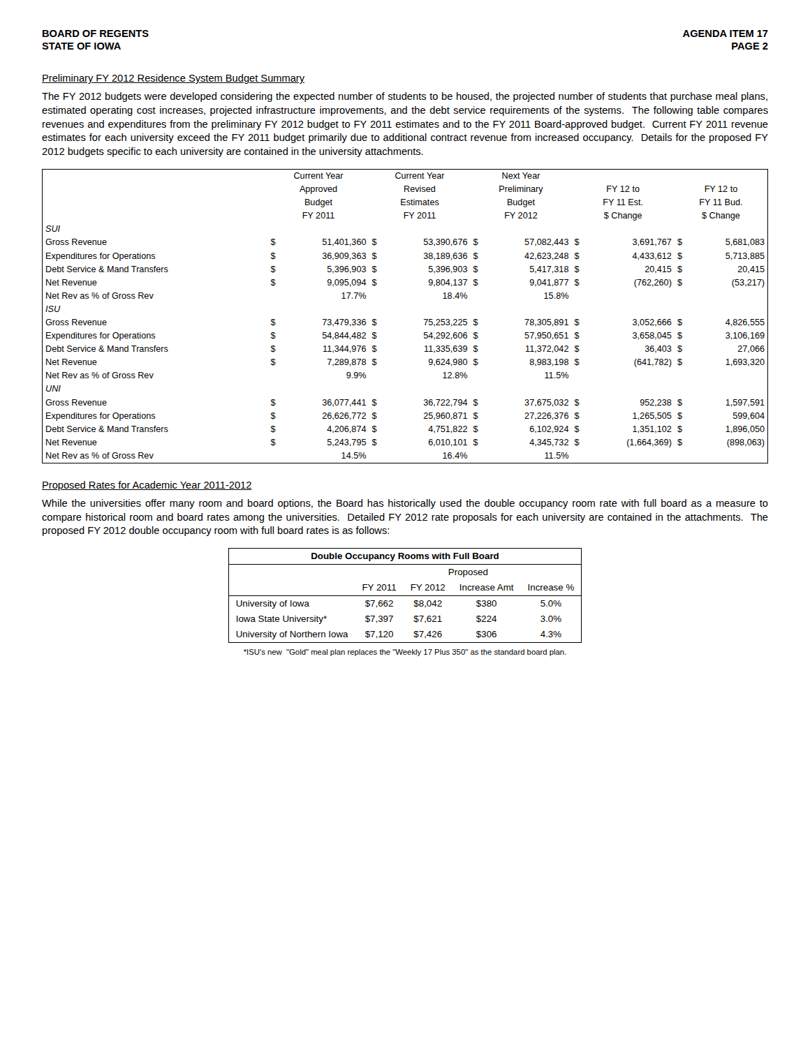BOARD OF REGENTS
STATE OF IOWA
AGENDA ITEM 17
PAGE 2
Preliminary FY 2012 Residence System Budget Summary
The FY 2012 budgets were developed considering the expected number of students to be housed, the projected number of students that purchase meal plans, estimated operating cost increases, projected infrastructure improvements, and the debt service requirements of the systems. The following table compares revenues and expenditures from the preliminary FY 2012 budget to FY 2011 estimates and to the FY 2011 Board-approved budget. Current FY 2011 revenue estimates for each university exceed the FY 2011 budget primarily due to additional contract revenue from increased occupancy. Details for the proposed FY 2012 budgets specific to each university are contained in the university attachments.
| | Current Year | Current Year | Next Year | | |
| | Approved | Revised | Preliminary | FY 12 to | FY 12 to |
| | Budget | Estimates | Budget | FY 11 Est. | FY 11 Bud. |
| | FY 2011 | FY 2011 | FY 2012 | $ Change | $ Change |
| SUI | |
| Gross Revenue | $ | 51,401,360 | $ | 53,390,676 | $ | 57,082,443 | $ | 3,691,767 | $ | 5,681,083 |
| Expenditures for Operations | $ | 36,909,363 | $ | 38,189,636 | $ | 42,623,248 | $ | 4,433,612 | $ | 5,713,885 |
| Debt Service & Mand Transfers | $ | 5,396,903 | $ | 5,396,903 | $ | 5,417,318 | $ | 20,415 | $ | 20,415 |
| Net Revenue | $ | 9,095,094 | $ | 9,804,137 | $ | 9,041,877 | $ | (762,260) | $ | (53,217) |
| Net Rev as % of Gross Rev | 17.7% | 18.4% | 15.8% | | |
| ISU | |
| Gross Revenue | $ | 73,479,336 | $ | 75,253,225 | $ | 78,305,891 | $ | 3,052,666 | $ | 4,826,555 |
| Expenditures for Operations | $ | 54,844,482 | $ | 54,292,606 | $ | 57,950,651 | $ | 3,658,045 | $ | 3,106,169 |
| Debt Service & Mand Transfers | $ | 11,344,976 | $ | 11,335,639 | $ | 11,372,042 | $ | 36,403 | $ | 27,066 |
| Net Revenue | $ | 7,289,878 | $ | 9,624,980 | $ | 8,983,198 | $ | (641,782) | $ | 1,693,320 |
| Net Rev as % of Gross Rev | 9.9% | 12.8% | 11.5% | | |
| UNI | |
| Gross Revenue | $ | 36,077,441 | $ | 36,722,794 | $ | 37,675,032 | $ | 952,238 | $ | 1,597,591 |
| Expenditures for Operations | $ | 26,626,772 | $ | 25,960,871 | $ | 27,226,376 | $ | 1,265,505 | $ | 599,604 |
| Debt Service & Mand Transfers | $ | 4,206,874 | $ | 4,751,822 | $ | 6,102,924 | $ | 1,351,102 | $ | 1,896,050 |
| Net Revenue | $ | 5,243,795 | $ | 6,010,101 | $ | 4,345,732 | $ | (1,664,369) | $ | (898,063) |
| Net Rev as % of Gross Rev | 14.5% | 16.4% | 11.5% | | |
Proposed Rates for Academic Year 2011-2012
While the universities offer many room and board options, the Board has historically used the double occupancy room rate with full board as a measure to compare historical room and board rates among the universities. Detailed FY 2012 rate proposals for each university are contained in the attachments. The proposed FY 2012 double occupancy room with full board rates is as follows:
| Double Occupancy Rooms with Full Board |
| | Proposed |
| | FY 2011 | FY 2012 | Increase Amt | Increase % |
| University of Iowa | $7,662 | $8,042 | $380 | 5.0% |
| Iowa State University* | $7,397 | $7,621 | $224 | 3.0% |
| University of Northern Iowa | $7,120 | $7,426 | $306 | 4.3% |
*ISU's new "Gold" meal plan replaces the "Weekly 17 Plus 350" as the standard board plan.